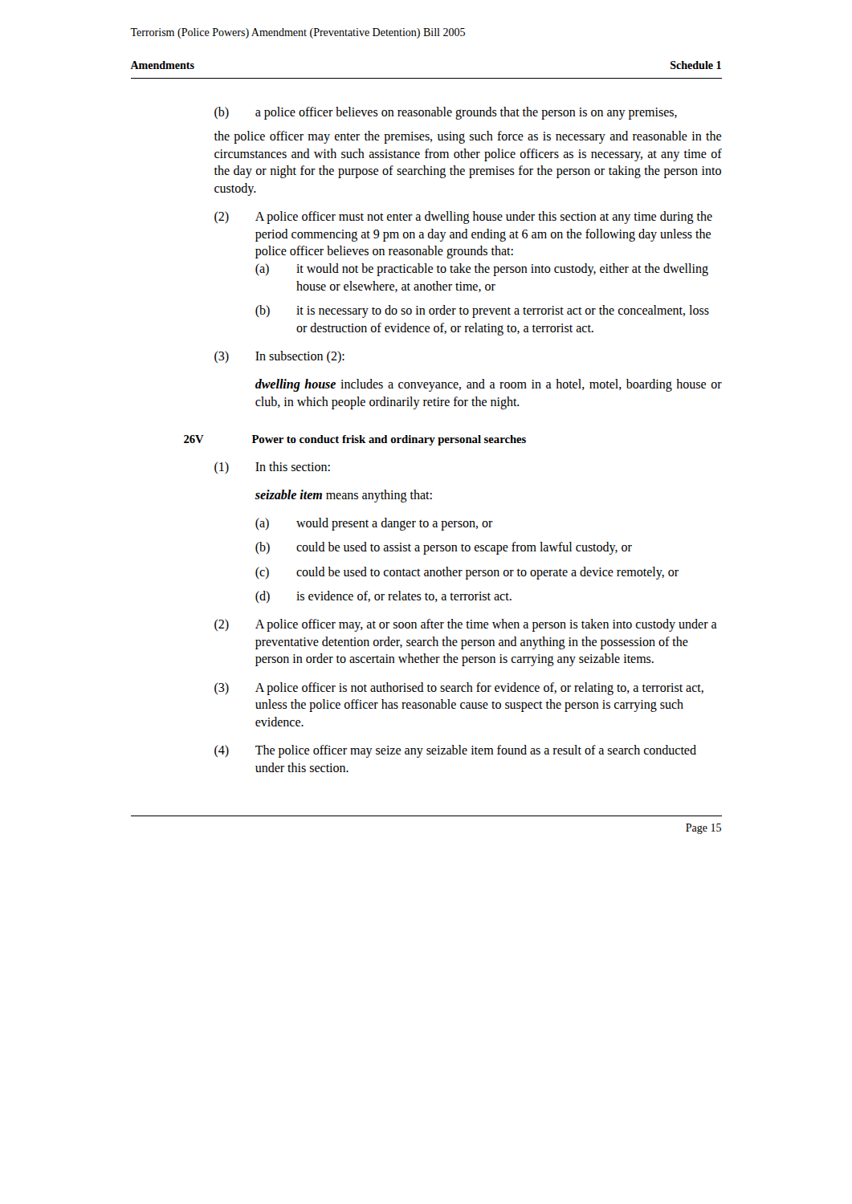Terrorism (Police Powers) Amendment (Preventative Detention) Bill 2005
Amendments Schedule 1
(b) a police officer believes on reasonable grounds that the person is on any premises,
the police officer may enter the premises, using such force as is necessary and reasonable in the circumstances and with such assistance from other police officers as is necessary, at any time of the day or night for the purpose of searching the premises for the person or taking the person into custody.
(2) A police officer must not enter a dwelling house under this section at any time during the period commencing at 9 pm on a day and ending at 6 am on the following day unless the police officer believes on reasonable grounds that:
(a) it would not be practicable to take the person into custody, either at the dwelling house or elsewhere, at another time, or
(b) it is necessary to do so in order to prevent a terrorist act or the concealment, loss or destruction of evidence of, or relating to, a terrorist act.
(3) In subsection (2):
dwelling house includes a conveyance, and a room in a hotel, motel, boarding house or club, in which people ordinarily retire for the night.
26V Power to conduct frisk and ordinary personal searches
(1) In this section:
seizable item means anything that:
(a) would present a danger to a person, or
(b) could be used to assist a person to escape from lawful custody, or
(c) could be used to contact another person or to operate a device remotely, or
(d) is evidence of, or relates to, a terrorist act.
(2) A police officer may, at or soon after the time when a person is taken into custody under a preventative detention order, search the person and anything in the possession of the person in order to ascertain whether the person is carrying any seizable items.
(3) A police officer is not authorised to search for evidence of, or relating to, a terrorist act, unless the police officer has reasonable cause to suspect the person is carrying such evidence.
(4) The police officer may seize any seizable item found as a result of a search conducted under this section.
Page 15